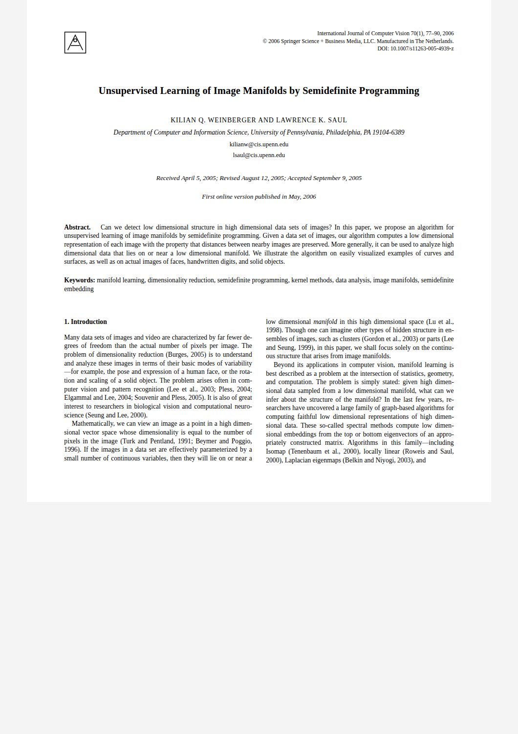International Journal of Computer Vision 70(1), 77–90, 2006
© 2006 Springer Science + Business Media, LLC. Manufactured in The Netherlands.
DOI: 10.1007/s11263-005-4939-z
Unsupervised Learning of Image Manifolds by Semidefinite Programming
KILIAN Q. WEINBERGER AND LAWRENCE K. SAUL
Department of Computer and Information Science, University of Pennsylvania, Philadelphia, PA 19104-6389
kilianw@cis.upenn.edu
lsaul@cis.upenn.edu
Received April 5, 2005; Revised August 12, 2005; Accepted September 9, 2005
First online version published in May, 2006
Abstract. Can we detect low dimensional structure in high dimensional data sets of images? In this paper, we propose an algorithm for unsupervised learning of image manifolds by semidefinite programming. Given a data set of images, our algorithm computes a low dimensional representation of each image with the property that distances between nearby images are preserved. More generally, it can be used to analyze high dimensional data that lies on or near a low dimensional manifold. We illustrate the algorithm on easily visualized examples of curves and surfaces, as well as on actual images of faces, handwritten digits, and solid objects.
Keywords: manifold learning, dimensionality reduction, semidefinite programming, kernel methods, data analysis, image manifolds, semidefinite embedding
1. Introduction
Many data sets of images and video are characterized by far fewer degrees of freedom than the actual number of pixels per image. The problem of dimensionality reduction (Burges, 2005) is to understand and analyze these images in terms of their basic modes of variability—for example, the pose and expression of a human face, or the rotation and scaling of a solid object. The problem arises often in computer vision and pattern recognition (Lee et al., 2003; Pless, 2004; Elgammal and Lee, 2004; Souvenir and Pless, 2005). It is also of great interest to researchers in biological vision and computational neuroscience (Seung and Lee, 2000).
Mathematically, we can view an image as a point in a high dimensional vector space whose dimensionality is equal to the number of pixels in the image (Turk and Pentland, 1991; Beymer and Poggio, 1996). If the images in a data set are effectively parameterized by a small number of continuous variables, then they will lie on or near a low dimensional manifold in this high dimensional space (Lu et al., 1998). Though one can imagine other types of hidden structure in ensembles of images, such as clusters (Gordon et al., 2003) or parts (Lee and Seung, 1999), in this paper, we shall focus solely on the continuous structure that arises from image manifolds.
Beyond its applications in computer vision, manifold learning is best described as a problem at the intersection of statistics, geometry, and computation. The problem is simply stated: given high dimensional data sampled from a low dimensional manifold, what can we infer about the structure of the manifold? In the last few years, researchers have uncovered a large family of graph-based algorithms for computing faithful low dimensional representations of high dimensional data. These so-called spectral methods compute low dimensional embeddings from the top or bottom eigenvectors of an appropriately constructed matrix. Algorithms in this family—including Isomap (Tenenbaum et al., 2000), locally linear (Roweis and Saul, 2000), Laplacian eigenmaps (Belkin and Niyogi, 2003), and